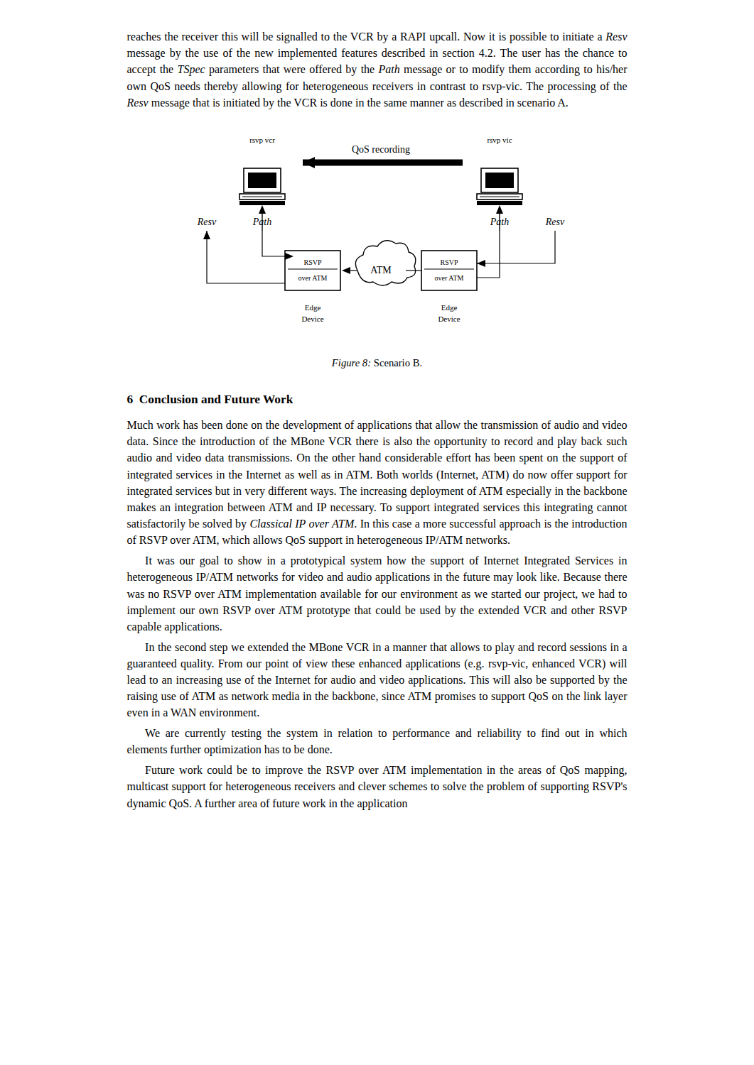reaches the receiver this will be signalled to the VCR by a RAPI upcall. Now it is possible to initiate a Resv message by the use of the new implemented features described in section 4.2. The user has the chance to accept the TSpec parameters that were offered by the Path message or to modify them according to his/her own QoS needs thereby allowing for heterogeneous receivers in contrast to rsvp-vic. The processing of the Resv message that is initiated by the VCR is done in the same manner as described in scenario A.
rsvp vcr rsvp vic QoS recording Resv Path Path Resv RSVP over ATM RSVP over ATM ATM Edge Device Edge Device
Figure 8: Scenario B.
6 Conclusion and Future Work
Much work has been done on the development of applications that allow the transmission of audio and video data. Since the introduction of the MBone VCR there is also the opportunity to record and play back such audio and video data transmissions. On the other hand considerable effort has been spent on the support of integrated services in the Internet as well as in ATM. Both worlds (Internet, ATM) do now offer support for integrated services but in very different ways. The increasing deployment of ATM especially in the backbone makes an integration between ATM and IP necessary. To support integrated services this integrating cannot satisfactorily be solved by Classical IP over ATM. In this case a more successful approach is the introduction of RSVP over ATM, which allows QoS support in heterogeneous IP/ATM networks.
It was our goal to show in a prototypical system how the support of Internet Integrated Services in heterogeneous IP/ATM networks for video and audio applications in the future may look like. Because there was no RSVP over ATM implementation available for our environment as we started our project, we had to implement our own RSVP over ATM prototype that could be used by the extended VCR and other RSVP capable applications.
In the second step we extended the MBone VCR in a manner that allows to play and record sessions in a guaranteed quality. From our point of view these enhanced applications (e.g. rsvp-vic, enhanced VCR) will lead to an increasing use of the Internet for audio and video applications. This will also be supported by the raising use of ATM as network media in the backbone, since ATM promises to support QoS on the link layer even in a WAN environment.
We are currently testing the system in relation to performance and reliability to find out in which elements further optimization has to be done.
Future work could be to improve the RSVP over ATM implementation in the areas of QoS mapping, multicast support for heterogeneous receivers and clever schemes to solve the problem of supporting RSVP's dynamic QoS. A further area of future work in the application